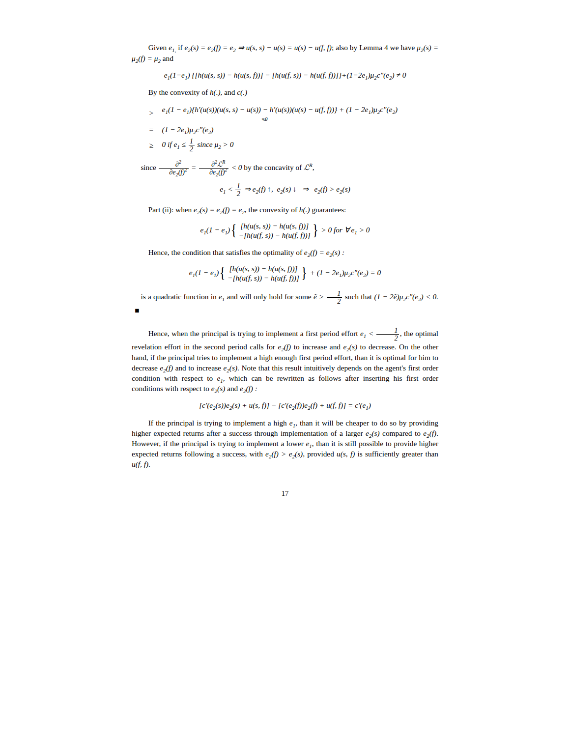Given e1, if e2(s) = e2(f) = e2 ⇒ u(s, s) − u(s) = u(s) − u(f, f); also by Lemma 4 we have μ2(s) = μ2(f) = μ2 and
e1(1−e1) {[h(u(s, s)) − h(u(s, f))] − [h(u(f, s)) − h(u(f, f))]}+(1−2e1)μ2c″(e2) ≠ 0
By the convexity of h(.), and c(.)
| > | e 1 (1 − e 1 ){ h′(u(s))(u(s, s) − u(s)) − h′(u(s))(u(s) − u(f, f)) ⏟ =0 } + (1 − 2e 1 )μ 2 c″(e 2 ) |
| = | (1 − 2e 1 )μ 2 c″(e 2 ) |
| ≥ | 0 if e 1 ≤ 1 2 since μ 2 > 0 |
since ∂2∂e2(f)2 = ∂2ℒR∂e2(f)2 < 0 by the concavity of ℒR,
e1 < 12 ⇒ e2(f) ↑, e2(s) ↓ ⇒ e2(f) > e2(s)
Part (ii): when e2(s) = e2(f) = e2, the convexity of h(.) guarantees:
e1(1 − e1){[h(u(s, s)) − h(u(s, f))]
−[h(u(f, s)) − h(u(f, f))]} > 0 for ∀ e1 > 0
Hence, the condition that satisfies the optimality of e2(f) = e2(s) :
e1(1 − e1){[h(u(s, s)) − h(u(s, f))]
−[h(u(f, s)) − h(u(f, f))]} + (1 − 2e1)μ2c″(e2) = 0
is a quadratic function in e1 and will only hold for some ẽ > 12 such that (1 − 2ẽ)μ2c″(e2) < 0. ■
Hence, when the principal is trying to implement a first period effort e1 < 12, the optimal revelation effort in the second period calls for e2(f) to increase and e2(s) to decrease. On the other hand, if the principal tries to implement a high enough first period effort, than it is optimal for him to decrease e2(f) and to increase e2(s). Note that this result intuitively depends on the agent's first order condition with respect to e1, which can be rewritten as follows after inserting his first order conditions with respect to e2(s) and e2(f) :
[c′(e2(s))e2(s) + u(s, f)] − [c′(e2(f))e2(f) + u(f, f)] = c′(e1)
If the principal is trying to implement a high e1, than it will be cheaper to do so by providing higher expected returns after a success through implementation of a larger e2(s) compared to e2(f). However, if the principal is trying to implement a lower e1, than it is still possible to provide higher expected returns following a success, with e2(f) > e2(s), provided u(s, f) is sufficiently greater than u(f, f).
17